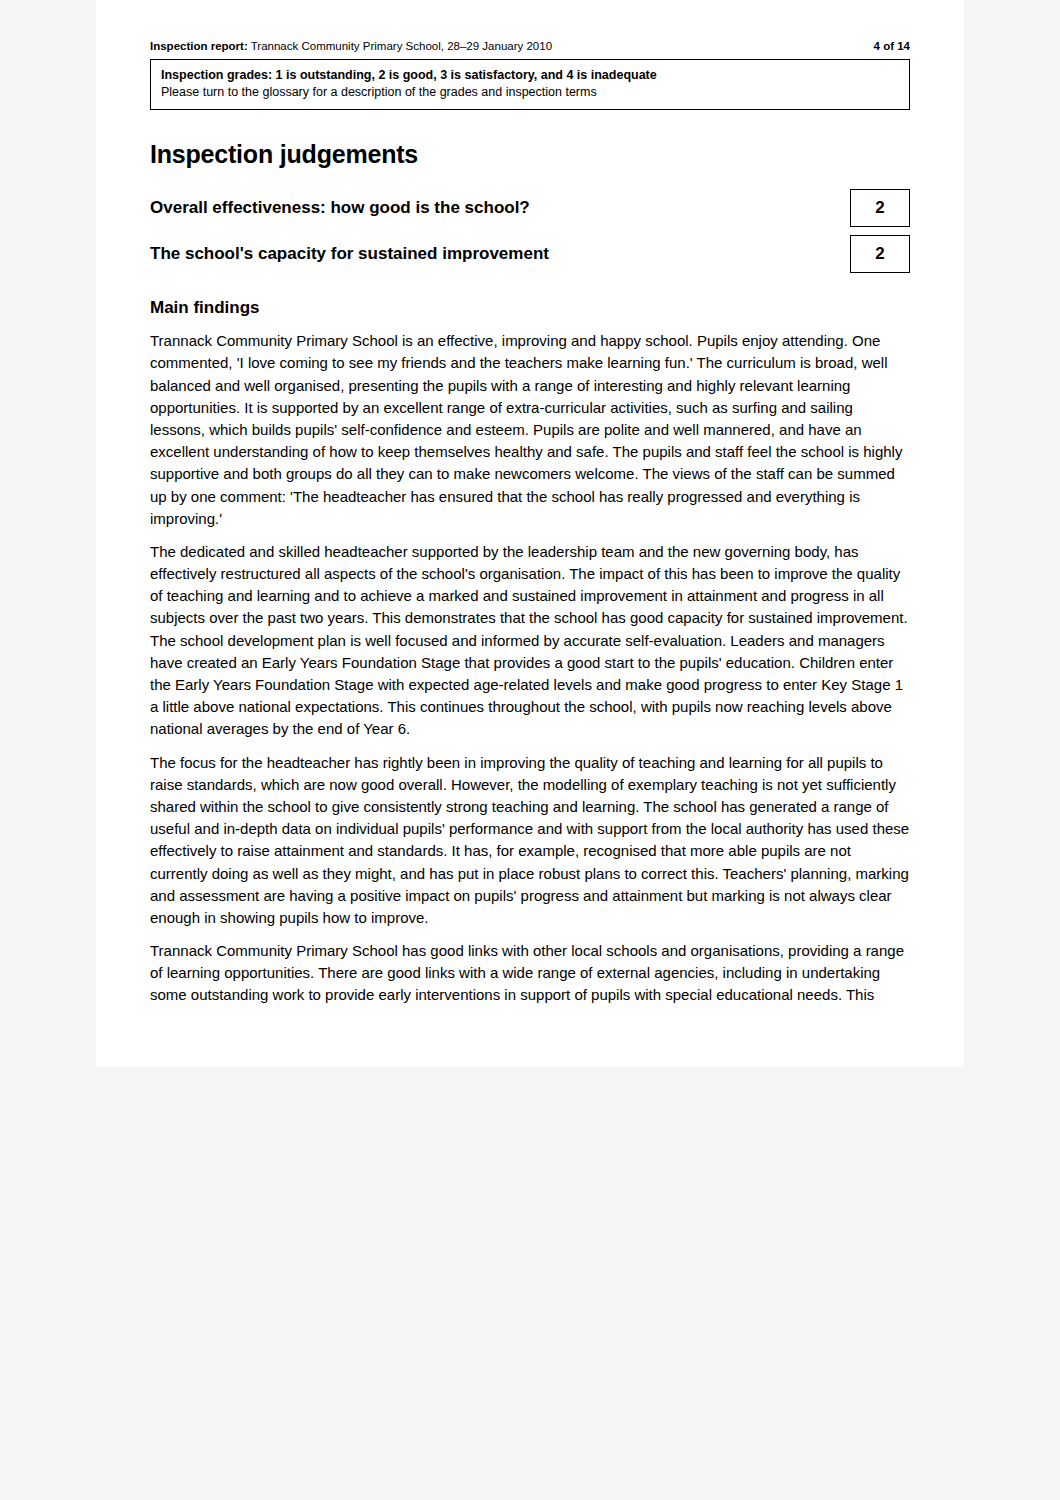Inspection report: Trannack Community Primary School, 28–29 January 2010
4 of 14
Inspection grades: 1 is outstanding, 2 is good, 3 is satisfactory, and 4 is inadequate
Please turn to the glossary for a description of the grades and inspection terms
Inspection judgements
| Overall effectiveness: how good is the school? | 2 |
| The school's capacity for sustained improvement | 2 |
Main findings
Trannack Community Primary School is an effective, improving and happy school. Pupils enjoy attending. One commented, 'I love coming to see my friends and the teachers make learning fun.' The curriculum is broad, well balanced and well organised, presenting the pupils with a range of interesting and highly relevant learning opportunities. It is supported by an excellent range of extra-curricular activities, such as surfing and sailing lessons, which builds pupils' self-confidence and esteem. Pupils are polite and well mannered, and have an excellent understanding of how to keep themselves healthy and safe. The pupils and staff feel the school is highly supportive and both groups do all they can to make newcomers welcome. The views of the staff can be summed up by one comment: 'The headteacher has ensured that the school has really progressed and everything is improving.'
The dedicated and skilled headteacher supported by the leadership team and the new governing body, has effectively restructured all aspects of the school's organisation. The impact of this has been to improve the quality of teaching and learning and to achieve a marked and sustained improvement in attainment and progress in all subjects over the past two years. This demonstrates that the school has good capacity for sustained improvement. The school development plan is well focused and informed by accurate self-evaluation. Leaders and managers have created an Early Years Foundation Stage that provides a good start to the pupils' education. Children enter the Early Years Foundation Stage with expected age-related levels and make good progress to enter Key Stage 1 a little above national expectations. This continues throughout the school, with pupils now reaching levels above national averages by the end of Year 6.
The focus for the headteacher has rightly been in improving the quality of teaching and learning for all pupils to raise standards, which are now good overall. However, the modelling of exemplary teaching is not yet sufficiently shared within the school to give consistently strong teaching and learning. The school has generated a range of useful and in-depth data on individual pupils' performance and with support from the local authority has used these effectively to raise attainment and standards. It has, for example, recognised that more able pupils are not currently doing as well as they might, and has put in place robust plans to correct this. Teachers' planning, marking and assessment are having a positive impact on pupils' progress and attainment but marking is not always clear enough in showing pupils how to improve.
Trannack Community Primary School has good links with other local schools and organisations, providing a range of learning opportunities. There are good links with a wide range of external agencies, including in undertaking some outstanding work to provide early interventions in support of pupils with special educational needs. This